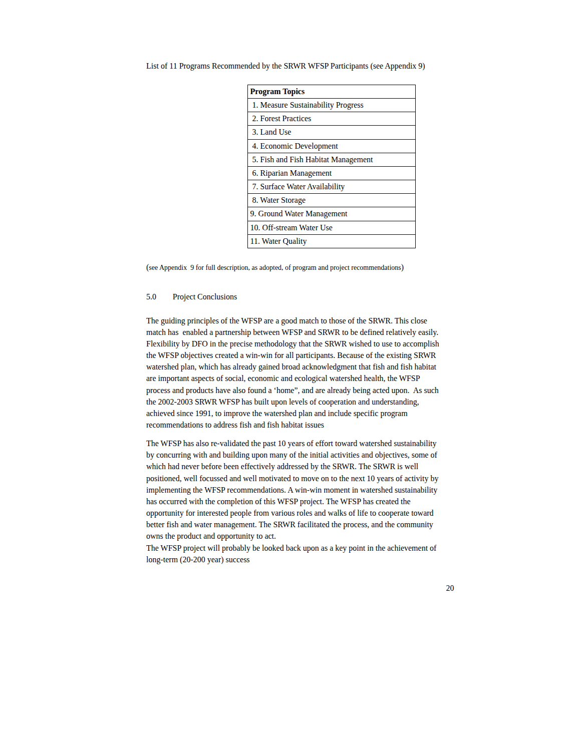List of 11 Programs Recommended by the SRWR WFSP Participants (see Appendix 9)
| Program Topics |
| --- |
| 1. Measure Sustainability Progress |
| 2. Forest Practices |
| 3. Land Use |
| 4. Economic Development |
| 5. Fish and Fish Habitat Management |
| 6. Riparian Management |
| 7. Surface Water Availability |
| 8. Water Storage |
| 9. Ground Water Management |
| 10. Off-stream Water Use |
| 11. Water Quality |
(see Appendix 9 for full description, as adopted, of program and project recommendations)
5.0 Project Conclusions
The guiding principles of the WFSP are a good match to those of the SRWR. This close match has enabled a partnership between WFSP and SRWR to be defined relatively easily. Flexibility by DFO in the precise methodology that the SRWR wished to use to accomplish the WFSP objectives created a win-win for all participants. Because of the existing SRWR watershed plan, which has already gained broad acknowledgment that fish and fish habitat are important aspects of social, economic and ecological watershed health, the WFSP process and products have also found a ‘home”, and are already being acted upon. As such the 2002-2003 SRWR WFSP has built upon levels of cooperation and understanding, achieved since 1991, to improve the watershed plan and include specific program recommendations to address fish and fish habitat issues
The WFSP has also re-validated the past 10 years of effort toward watershed sustainability by concurring with and building upon many of the initial activities and objectives, some of which had never before been effectively addressed by the SRWR. The SRWR is well positioned, well focussed and well motivated to move on to the next 10 years of activity by implementing the WFSP recommendations. A win-win moment in watershed sustainability has occurred with the completion of this WFSP project. The WFSP has created the opportunity for interested people from various roles and walks of life to cooperate toward better fish and water management. The SRWR facilitated the process, and the community owns the product and opportunity to act.
The WFSP project will probably be looked back upon as a key point in the achievement of long-term (20-200 year) success
20